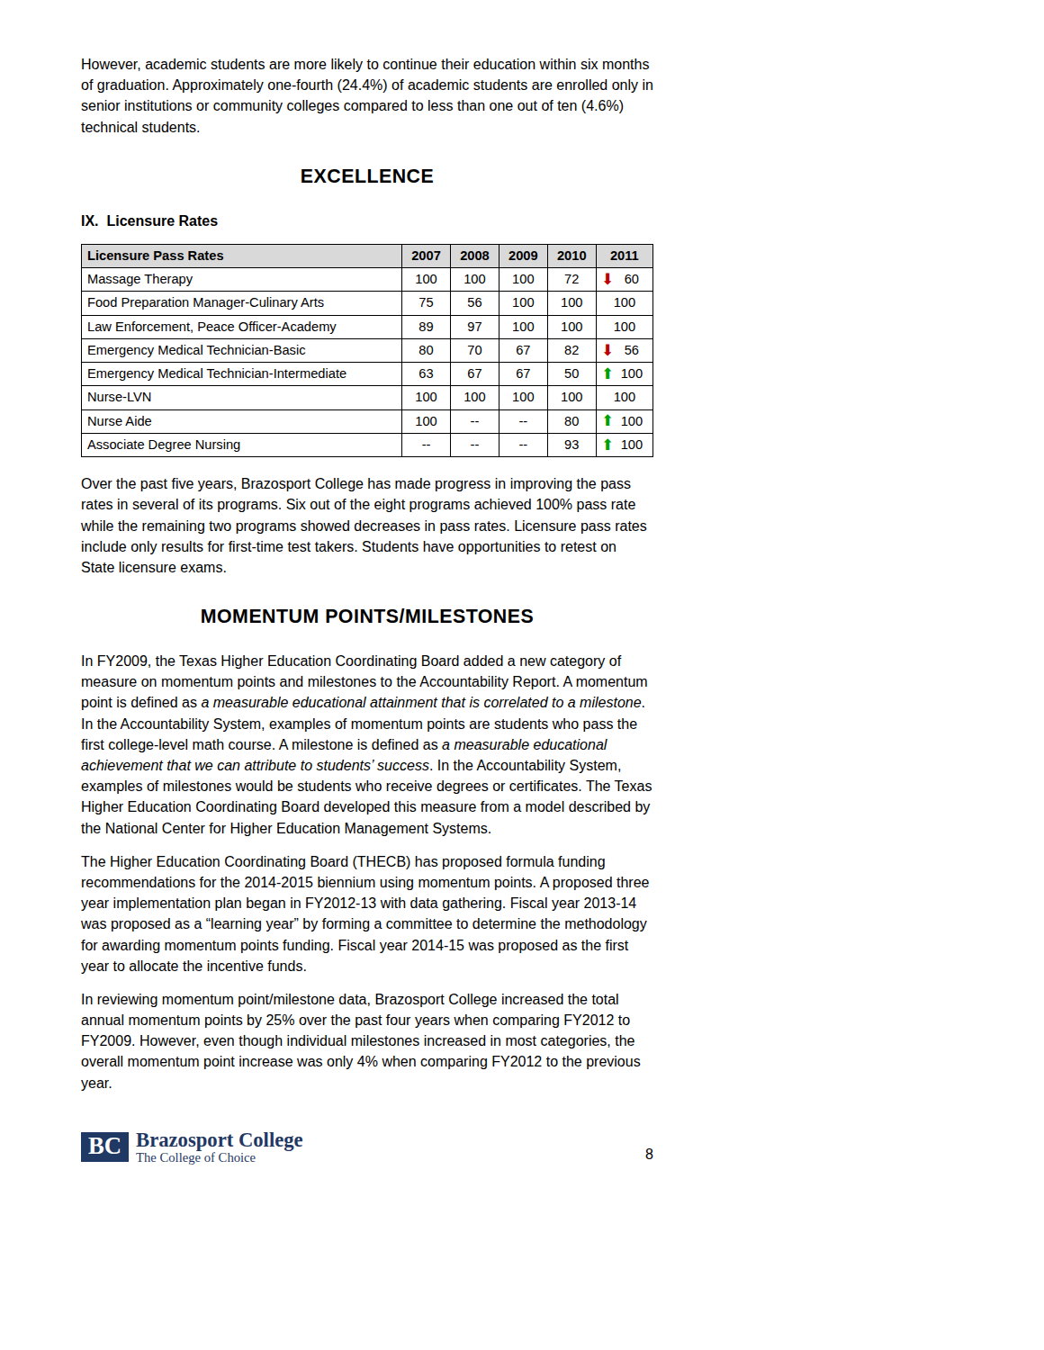However, academic students are more likely to continue their education within six months of graduation. Approximately one-fourth (24.4%) of academic students are enrolled only in senior institutions or community colleges compared to less than one out of ten (4.6%) technical students.
EXCELLENCE
IX. Licensure Rates
| Licensure Pass Rates | 2007 | 2008 | 2009 | 2010 | 2011 |
| --- | --- | --- | --- | --- | --- |
| Massage Therapy | 100 | 100 | 100 | 72 | ⬇ 60 |
| Food Preparation Manager-Culinary Arts | 75 | 56 | 100 | 100 | 100 |
| Law Enforcement, Peace Officer-Academy | 89 | 97 | 100 | 100 | 100 |
| Emergency Medical Technician-Basic | 80 | 70 | 67 | 82 | ⬇ 56 |
| Emergency Medical Technician-Intermediate | 63 | 67 | 67 | 50 | ⬆ 100 |
| Nurse-LVN | 100 | 100 | 100 | 100 | 100 |
| Nurse Aide | 100 | -- | -- | 80 | ⬆ 100 |
| Associate Degree Nursing | -- | -- | -- | 93 | ⬆ 100 |
Over the past five years, Brazosport College has made progress in improving the pass rates in several of its programs. Six out of the eight programs achieved 100% pass rate while the remaining two programs showed decreases in pass rates. Licensure pass rates include only results for first-time test takers. Students have opportunities to retest on State licensure exams.
MOMENTUM POINTS/MILESTONES
In FY2009, the Texas Higher Education Coordinating Board added a new category of measure on momentum points and milestones to the Accountability Report. A momentum point is defined as a measurable educational attainment that is correlated to a milestone. In the Accountability System, examples of momentum points are students who pass the first college-level math course. A milestone is defined as a measurable educational achievement that we can attribute to students’ success. In the Accountability System, examples of milestones would be students who receive degrees or certificates. The Texas Higher Education Coordinating Board developed this measure from a model described by the National Center for Higher Education Management Systems.
The Higher Education Coordinating Board (THECB) has proposed formula funding recommendations for the 2014-2015 biennium using momentum points. A proposed three year implementation plan began in FY2012-13 with data gathering. Fiscal year 2013-14 was proposed as a “learning year” by forming a committee to determine the methodology for awarding momentum points funding. Fiscal year 2014-15 was proposed as the first year to allocate the incentive funds.
In reviewing momentum point/milestone data, Brazosport College increased the total annual momentum points by 25% over the past four years when comparing FY2012 to FY2009. However, even though individual milestones increased in most categories, the overall momentum point increase was only 4% when comparing FY2012 to the previous year.
BC
Brazosport College
The College of Choice
8